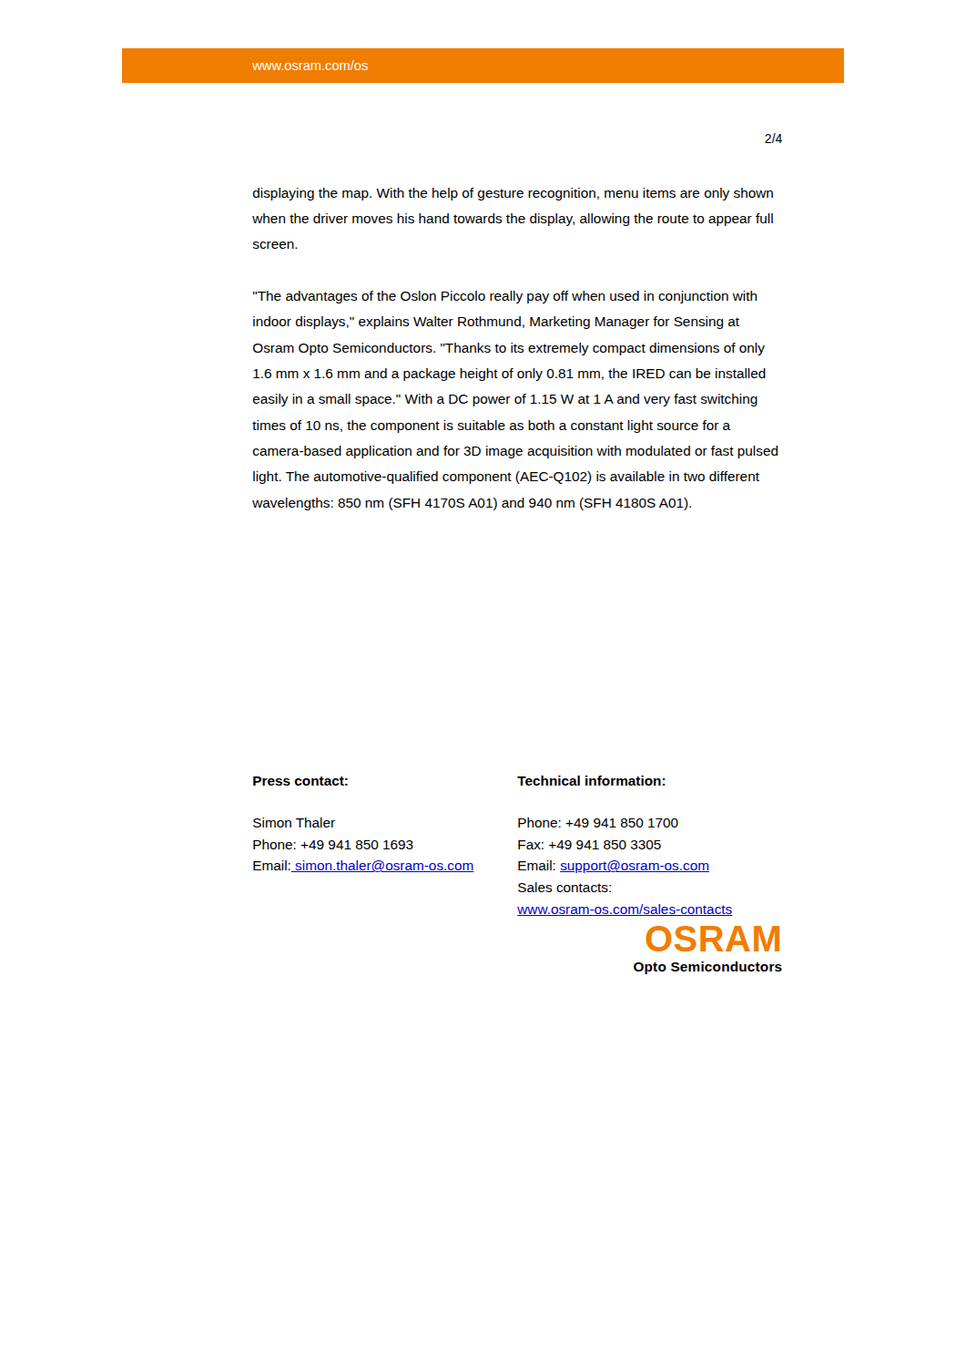www.osram.com/os
2/4
displaying the map. With the help of gesture recognition, menu items are only shown when the driver moves his hand towards the display, allowing the route to appear full screen.
"The advantages of the Oslon Piccolo really pay off when used in conjunction with indoor displays," explains Walter Rothmund, Marketing Manager for Sensing at Osram Opto Semiconductors. "Thanks to its extremely compact dimensions of only 1.6 mm x 1.6 mm and a package height of only 0.81 mm, the IRED can be installed easily in a small space." With a DC power of 1.15 W at 1 A and very fast switching times of 10 ns, the component is suitable as both a constant light source for a camera-based application and for 3D image acquisition with modulated or fast pulsed light. The automotive-qualified component (AEC-Q102) is available in two different wavelengths: 850 nm (SFH 4170S A01) and 940 nm (SFH 4180S A01).
Press contact:
Simon Thaler
Phone: +49 941 850 1693
Email: simon.thaler@osram-os.com
Technical information:
Phone: +49 941 850 1700
Fax: +49 941 850 3305
Email: support@osram-os.com
Sales contacts:
www.osram-os.com/sales-contacts
OSRAM
Opto Semiconductors